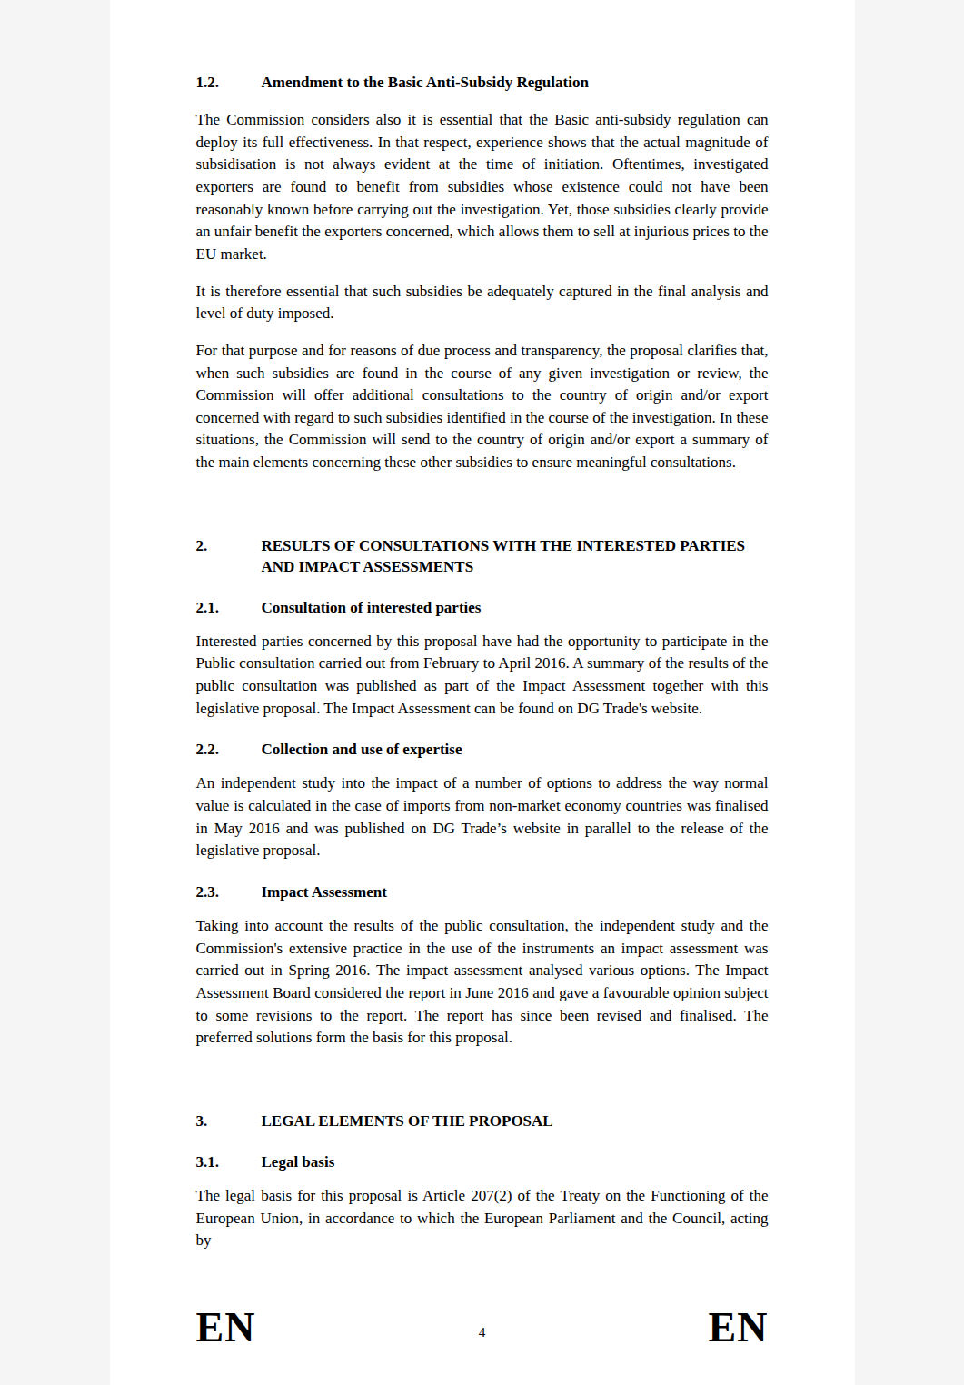1.2. Amendment to the Basic Anti-Subsidy Regulation
The Commission considers also it is essential that the Basic anti-subsidy regulation can deploy its full effectiveness. In that respect, experience shows that the actual magnitude of subsidisation is not always evident at the time of initiation. Oftentimes, investigated exporters are found to benefit from subsidies whose existence could not have been reasonably known before carrying out the investigation. Yet, those subsidies clearly provide an unfair benefit the exporters concerned, which allows them to sell at injurious prices to the EU market.
It is therefore essential that such subsidies be adequately captured in the final analysis and level of duty imposed.
For that purpose and for reasons of due process and transparency, the proposal clarifies that, when such subsidies are found in the course of any given investigation or review, the Commission will offer additional consultations to the country of origin and/or export concerned with regard to such subsidies identified in the course of the investigation. In these situations, the Commission will send to the country of origin and/or export a summary of the main elements concerning these other subsidies to ensure meaningful consultations.
2. RESULTS OF CONSULTATIONS WITH THE INTERESTED PARTIES AND IMPACT ASSESSMENTS
2.1. Consultation of interested parties
Interested parties concerned by this proposal have had the opportunity to participate in the Public consultation carried out from February to April 2016. A summary of the results of the public consultation was published as part of the Impact Assessment together with this legislative proposal. The Impact Assessment can be found on DG Trade's website.
2.2. Collection and use of expertise
An independent study into the impact of a number of options to address the way normal value is calculated in the case of imports from non-market economy countries was finalised in May 2016 and was published on DG Trade’s website in parallel to the release of the legislative proposal.
2.3. Impact Assessment
Taking into account the results of the public consultation, the independent study and the Commission's extensive practice in the use of the instruments an impact assessment was carried out in Spring 2016. The impact assessment analysed various options. The Impact Assessment Board considered the report in June 2016 and gave a favourable opinion subject to some revisions to the report. The report has since been revised and finalised. The preferred solutions form the basis for this proposal.
3. LEGAL ELEMENTS OF THE PROPOSAL
3.1. Legal basis
The legal basis for this proposal is Article 207(2) of the Treaty on the Functioning of the European Union, in accordance to which the European Parliament and the Council, acting by
EN
4
EN